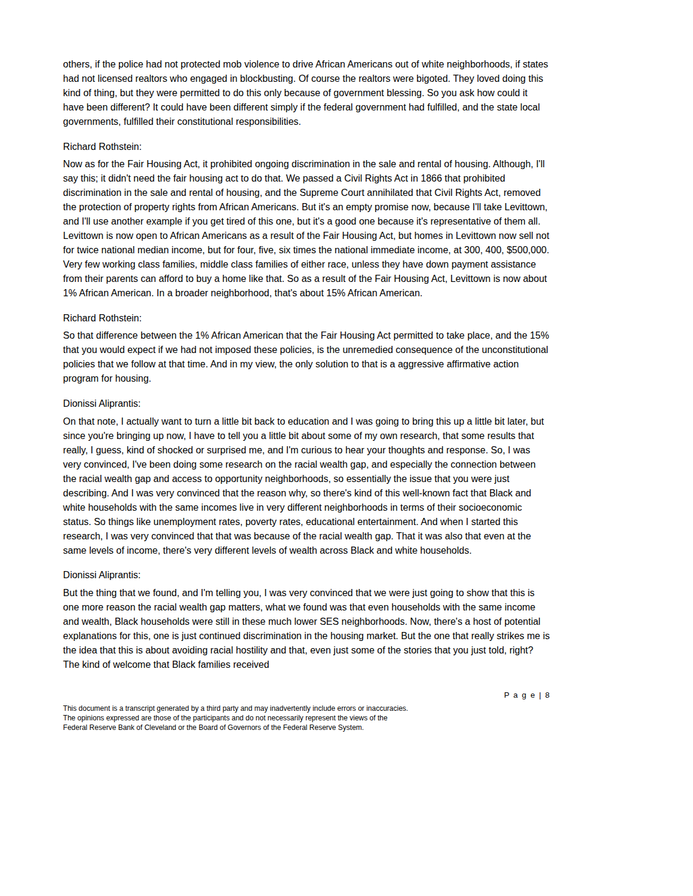others, if the police had not protected mob violence to drive African Americans out of white neighborhoods, if states had not licensed realtors who engaged in blockbusting. Of course the realtors were bigoted. They loved doing this kind of thing, but they were permitted to do this only because of government blessing. So you ask how could it have been different? It could have been different simply if the federal government had fulfilled, and the state local governments, fulfilled their constitutional responsibilities.
Richard Rothstein:
Now as for the Fair Housing Act, it prohibited ongoing discrimination in the sale and rental of housing. Although, I'll say this; it didn't need the fair housing act to do that. We passed a Civil Rights Act in 1866 that prohibited discrimination in the sale and rental of housing, and the Supreme Court annihilated that Civil Rights Act, removed the protection of property rights from African Americans. But it's an empty promise now, because I'll take Levittown, and I'll use another example if you get tired of this one, but it's a good one because it's representative of them all. Levittown is now open to African Americans as a result of the Fair Housing Act, but homes in Levittown now sell not for twice national median income, but for four, five, six times the national immediate income, at 300, 400, $500,000. Very few working class families, middle class families of either race, unless they have down payment assistance from their parents can afford to buy a home like that. So as a result of the Fair Housing Act, Levittown is now about 1% African American. In a broader neighborhood, that's about 15% African American.
Richard Rothstein:
So that difference between the 1% African American that the Fair Housing Act permitted to take place, and the 15% that you would expect if we had not imposed these policies, is the unremedied consequence of the unconstitutional policies that we follow at that time. And in my view, the only solution to that is a aggressive affirmative action program for housing.
Dionissi Aliprantis:
On that note, I actually want to turn a little bit back to education and I was going to bring this up a little bit later, but since you're bringing up now, I have to tell you a little bit about some of my own research, that some results that really, I guess, kind of shocked or surprised me, and I'm curious to hear your thoughts and response. So, I was very convinced, I've been doing some research on the racial wealth gap, and especially the connection between the racial wealth gap and access to opportunity neighborhoods, so essentially the issue that you were just describing. And I was very convinced that the reason why, so there's kind of this well-known fact that Black and white households with the same incomes live in very different neighborhoods in terms of their socioeconomic status. So things like unemployment rates, poverty rates, educational entertainment. And when I started this research, I was very convinced that that was because of the racial wealth gap. That it was also that even at the same levels of income, there's very different levels of wealth across Black and white households.
Dionissi Aliprantis:
But the thing that we found, and I'm telling you, I was very convinced that we were just going to show that this is one more reason the racial wealth gap matters, what we found was that even households with the same income and wealth, Black households were still in these much lower SES neighborhoods. Now, there's a host of potential explanations for this, one is just continued discrimination in the housing market. But the one that really strikes me is the idea that this is about avoiding racial hostility and that, even just some of the stories that you just told, right? The kind of welcome that Black families received
P a g e | 8
This document is a transcript generated by a third party and may inadvertently include errors or inaccuracies.
The opinions expressed are those of the participants and do not necessarily represent the views of the
Federal Reserve Bank of Cleveland or the Board of Governors of the Federal Reserve System.